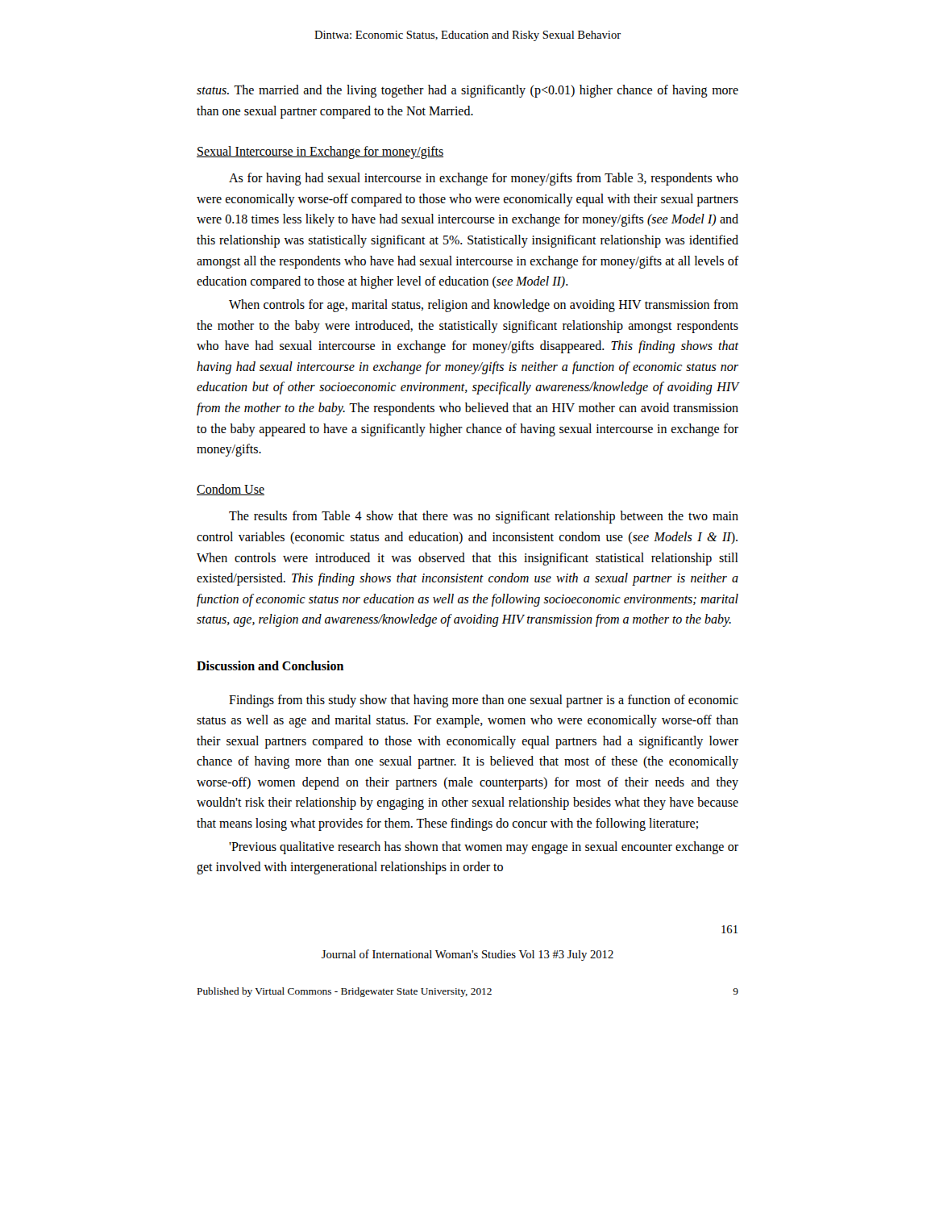Dintwa: Economic Status, Education and Risky Sexual Behavior
status. The married and the living together had a significantly (p<0.01) higher chance of having more than one sexual partner compared to the Not Married.
Sexual Intercourse in Exchange for money/gifts
As for having had sexual intercourse in exchange for money/gifts from Table 3, respondents who were economically worse-off compared to those who were economically equal with their sexual partners were 0.18 times less likely to have had sexual intercourse in exchange for money/gifts (see Model I) and this relationship was statistically significant at 5%. Statistically insignificant relationship was identified amongst all the respondents who have had sexual intercourse in exchange for money/gifts at all levels of education compared to those at higher level of education (see Model II).
When controls for age, marital status, religion and knowledge on avoiding HIV transmission from the mother to the baby were introduced, the statistically significant relationship amongst respondents who have had sexual intercourse in exchange for money/gifts disappeared. This finding shows that having had sexual intercourse in exchange for money/gifts is neither a function of economic status nor education but of other socioeconomic environment, specifically awareness/knowledge of avoiding HIV from the mother to the baby. The respondents who believed that an HIV mother can avoid transmission to the baby appeared to have a significantly higher chance of having sexual intercourse in exchange for money/gifts.
Condom Use
The results from Table 4 show that there was no significant relationship between the two main control variables (economic status and education) and inconsistent condom use (see Models I & II). When controls were introduced it was observed that this insignificant statistical relationship still existed/persisted. This finding shows that inconsistent condom use with a sexual partner is neither a function of economic status nor education as well as the following socioeconomic environments; marital status, age, religion and awareness/knowledge of avoiding HIV transmission from a mother to the baby.
Discussion and Conclusion
Findings from this study show that having more than one sexual partner is a function of economic status as well as age and marital status. For example, women who were economically worse-off than their sexual partners compared to those with economically equal partners had a significantly lower chance of having more than one sexual partner. It is believed that most of these (the economically worse-off) women depend on their partners (male counterparts) for most of their needs and they wouldn't risk their relationship by engaging in other sexual relationship besides what they have because that means losing what provides for them. These findings do concur with the following literature;
'Previous qualitative research has shown that women may engage in sexual encounter exchange or get involved with intergenerational relationships in order to
161
Journal of International Woman's Studies Vol 13 #3 July 2012
Published by Virtual Commons - Bridgewater State University, 2012 9